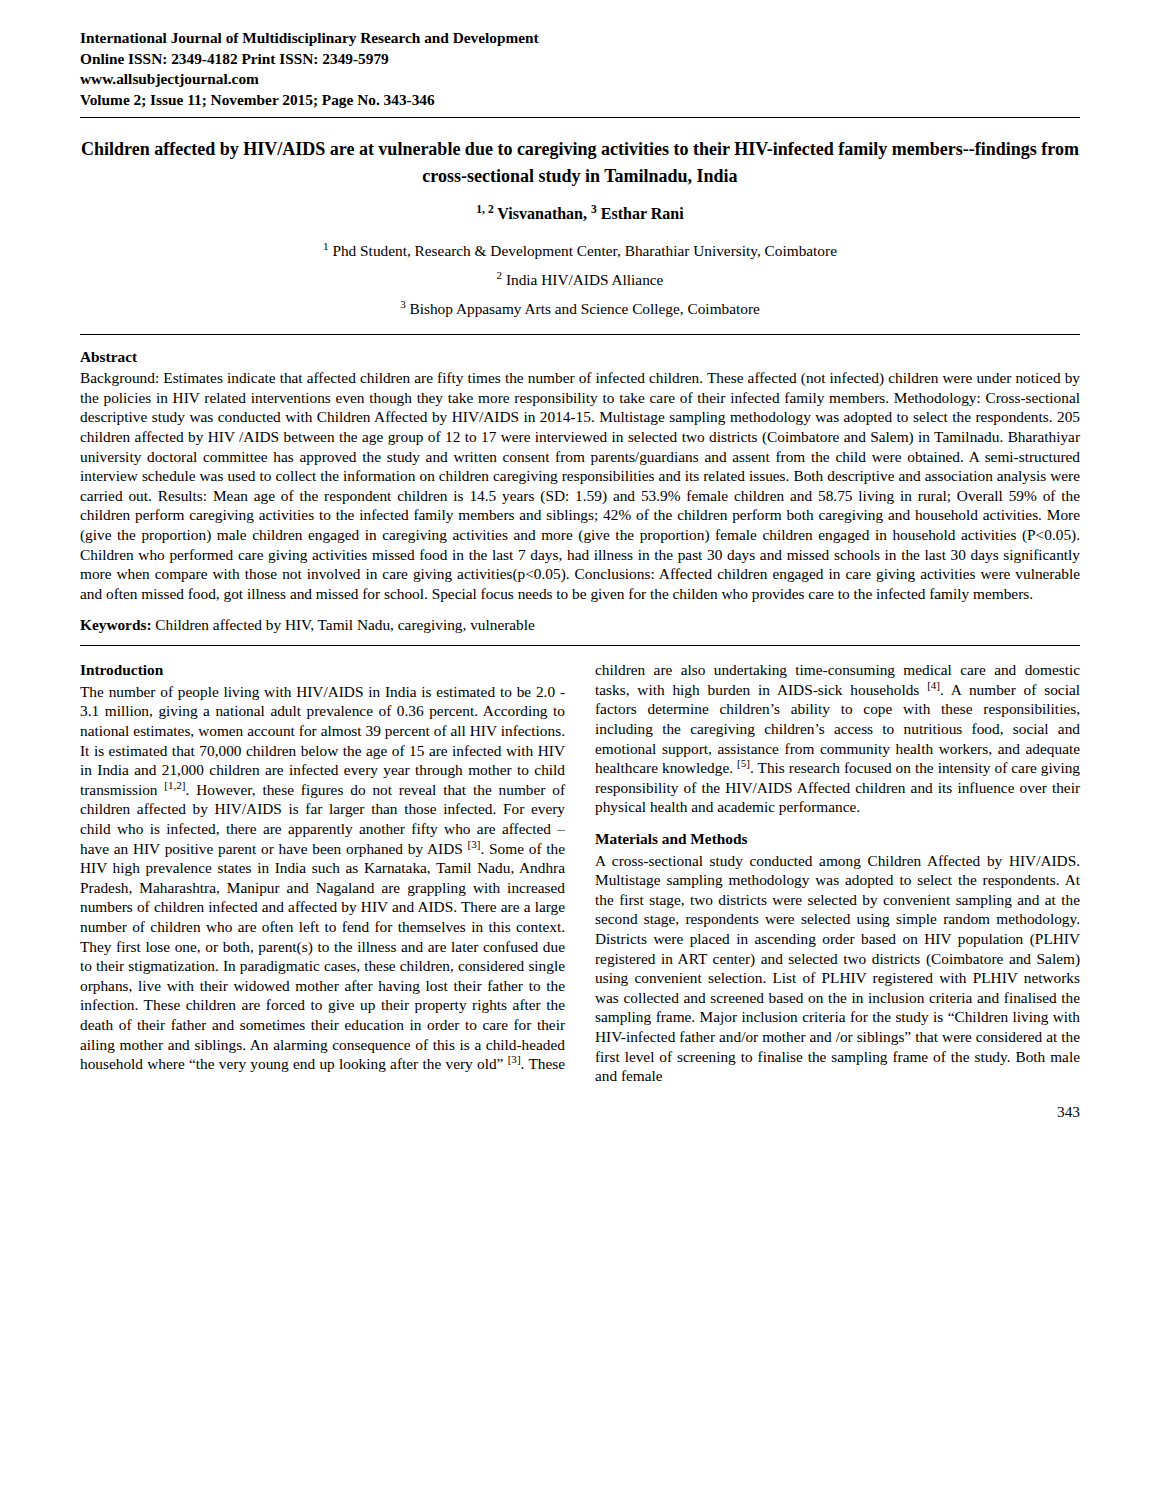International Journal of Multidisciplinary Research and Development
Online ISSN: 2349-4182 Print ISSN: 2349-5979
www.allsubjectjournal.com
Volume 2; Issue 11; November 2015; Page No. 343-346
Children affected by HIV/AIDS are at vulnerable due to caregiving activities to their HIV-infected family members--findings from cross-sectional study in Tamilnadu, India
1, 2 Visvanathan, 3 Esthar Rani
1 Phd Student, Research & Development Center, Bharathiar University, Coimbatore
2 India HIV/AIDS Alliance
3 Bishop Appasamy Arts and Science College, Coimbatore
Abstract
Background: Estimates indicate that affected children are fifty times the number of infected children. These affected (not infected) children were under noticed by the policies in HIV related interventions even though they take more responsibility to take care of their infected family members. Methodology: Cross-sectional descriptive study was conducted with Children Affected by HIV/AIDS in 2014-15. Multistage sampling methodology was adopted to select the respondents. 205 children affected by HIV /AIDS between the age group of 12 to 17 were interviewed in selected two districts (Coimbatore and Salem) in Tamilnadu. Bharathiyar university doctoral committee has approved the study and written consent from parents/guardians and assent from the child were obtained. A semi-structured interview schedule was used to collect the information on children caregiving responsibilities and its related issues. Both descriptive and association analysis were carried out. Results: Mean age of the respondent children is 14.5 years (SD: 1.59) and 53.9% female children and 58.75 living in rural; Overall 59% of the children perform caregiving activities to the infected family members and siblings; 42% of the children perform both caregiving and household activities. More (give the proportion) male children engaged in caregiving activities and more (give the proportion) female children engaged in household activities (P<0.05). Children who performed care giving activities missed food in the last 7 days, had illness in the past 30 days and missed schools in the last 30 days significantly more when compare with those not involved in care giving activities(p<0.05). Conclusions: Affected children engaged in care giving activities were vulnerable and often missed food, got illness and missed for school. Special focus needs to be given for the childen who provides care to the infected family members.
Keywords: Children affected by HIV, Tamil Nadu, caregiving, vulnerable
Introduction
The number of people living with HIV/AIDS in India is estimated to be 2.0 - 3.1 million, giving a national adult prevalence of 0.36 percent. According to national estimates, women account for almost 39 percent of all HIV infections. It is estimated that 70,000 children below the age of 15 are infected with HIV in India and 21,000 children are infected every year through mother to child transmission [1,2]. However, these figures do not reveal that the number of children affected by HIV/AIDS is far larger than those infected. For every child who is infected, there are apparently another fifty who are affected – have an HIV positive parent or have been orphaned by AIDS [3]. Some of the HIV high prevalence states in India such as Karnataka, Tamil Nadu, Andhra Pradesh, Maharashtra, Manipur and Nagaland are grappling with increased numbers of children infected and affected by HIV and AIDS. There are a large number of children who are often left to fend for themselves in this context. They first lose one, or both, parent(s) to the illness and are later confused due to their stigmatization. In paradigmatic cases, these children, considered single orphans, live with their widowed mother after having lost their father to the infection. These children are forced to give up their property rights after the death of their father and sometimes their education in order to care for their ailing mother and siblings. An alarming consequence of this is a child-headed household where “the very young end up looking after the very old” [3]. These children are also undertaking time-consuming medical care and domestic tasks, with high burden in AIDS-sick households [4]. A number of social factors determine children’s ability to cope with these responsibilities, including the caregiving children’s access to nutritious food, social and emotional support, assistance from community health workers, and adequate healthcare knowledge. [5]. This research focused on the intensity of care giving responsibility of the HIV/AIDS Affected children and its influence over their physical health and academic performance.
Materials and Methods
A cross-sectional study conducted among Children Affected by HIV/AIDS. Multistage sampling methodology was adopted to select the respondents. At the first stage, two districts were selected by convenient sampling and at the second stage, respondents were selected using simple random methodology. Districts were placed in ascending order based on HIV population (PLHIV registered in ART center) and selected two districts (Coimbatore and Salem) using convenient selection. List of PLHIV registered with PLHIV networks was collected and screened based on the in inclusion criteria and finalised the sampling frame. Major inclusion criteria for the study is “Children living with HIV-infected father and/or mother and /or siblings” that were considered at the first level of screening to finalise the sampling frame of the study. Both male and female
343